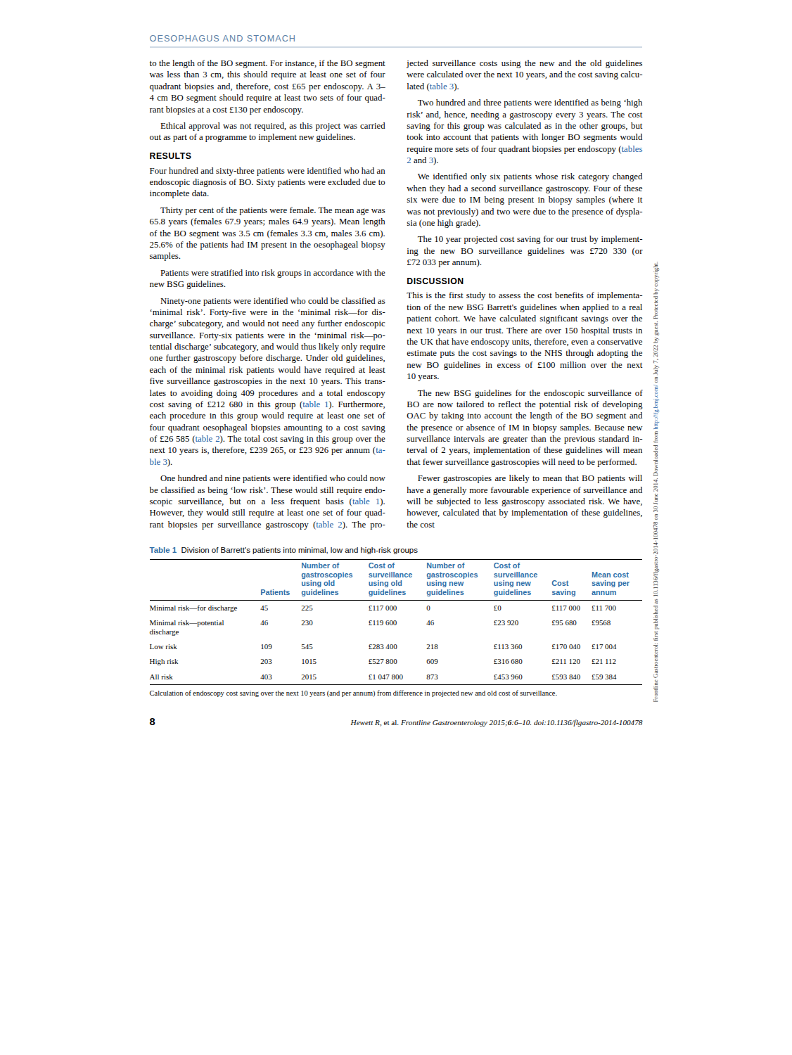Frontline Gastroenterol: first published as 10.1136/flgastro-2014-100478 on 30 June 2014. Downloaded from http://fg.bmj.com/ on July 7, 2022 by guest. Protected by copyright.
Oesophagus and stomach
to the length of the BO segment. For instance, if the BO segment was less than 3 cm, this should require at least one set of four quadrant biopsies and, therefore, cost £65 per endoscopy. A 3–4 cm BO segment should require at least two sets of four quadrant biopsies at a cost £130 per endoscopy.
Ethical approval was not required, as this project was carried out as part of a programme to implement new guidelines.
Results
Four hundred and sixty-three patients were identified who had an endoscopic diagnosis of BO. Sixty patients were excluded due to incomplete data.
Thirty per cent of the patients were female. The mean age was 65.8 years (females 67.9 years; males 64.9 years). Mean length of the BO segment was 3.5 cm (females 3.3 cm, males 3.6 cm). 25.6% of the patients had IM present in the oesophageal biopsy samples.
Patients were stratified into risk groups in accordance with the new BSG guidelines.
Ninety-one patients were identified who could be classified as ‘minimal risk’. Forty-five were in the ‘minimal risk—for discharge’ subcategory, and would not need any further endoscopic surveillance. Forty-six patients were in the ‘minimal risk—potential discharge’ subcategory, and would thus likely only require one further gastroscopy before discharge. Under old guidelines, each of the minimal risk patients would have required at least five surveillance gastroscopies in the next 10 years. This translates to avoiding doing 409 procedures and a total endoscopy cost saving of £212 680 in this group (table 1). Furthermore, each procedure in this group would require at least one set of four quadrant oesophageal biopsies amounting to a cost saving of £26 585 (table 2). The total cost saving in this group over the next 10 years is, therefore, £239 265, or £23 926 per annum (table 3).
One hundred and nine patients were identified who could now be classified as being ‘low risk’. These would still require endoscopic surveillance, but on a less frequent basis (table 1). However, they would still require at least one set of four quadrant biopsies per surveillance gastroscopy (table 2). The projected surveillance costs using the new and the old guidelines were calculated over the next 10 years, and the cost saving calculated (table 3).
Two hundred and three patients were identified as being ‘high risk’ and, hence, needing a gastroscopy every 3 years. The cost saving for this group was calculated as in the other groups, but took into account that patients with longer BO segments would require more sets of four quadrant biopsies per endoscopy (tables 2 and 3).
We identified only six patients whose risk category changed when they had a second surveillance gastroscopy. Four of these six were due to IM being present in biopsy samples (where it was not previously) and two were due to the presence of dysplasia (one high grade).
The 10 year projected cost saving for our trust by implementing the new BO surveillance guidelines was £720 330 (or £72 033 per annum).
Discussion
This is the first study to assess the cost benefits of implementation of the new BSG Barrett's guidelines when applied to a real patient cohort. We have calculated significant savings over the next 10 years in our trust. There are over 150 hospital trusts in the UK that have endoscopy units, therefore, even a conservative estimate puts the cost savings to the NHS through adopting the new BO guidelines in excess of £100 million over the next 10 years.
The new BSG guidelines for the endoscopic surveillance of BO are now tailored to reflect the potential risk of developing OAC by taking into account the length of the BO segment and the presence or absence of IM in biopsy samples. Because new surveillance intervals are greater than the previous standard interval of 2 years, implementation of these guidelines will mean that fewer surveillance gastroscopies will need to be performed.
Fewer gastroscopies are likely to mean that BO patients will have a generally more favourable experience of surveillance and will be subjected to less gastroscopy associated risk. We have, however, calculated that by implementation of these guidelines, the cost
Table 1 Division of Barrett's patients into minimal, low and high-risk groups
| | Patients | Number of gastroscopies using old guidelines | Cost of surveillance using old guidelines | Number of gastroscopies using new guidelines | Cost of surveillance using new guidelines | Cost saving | Mean cost saving per annum |
| --- | --- | --- | --- | --- | --- | --- | --- |
| Minimal risk—for discharge | 45 | 225 | £117 000 | 0 | £0 | £117 000 | £11 700 |
| Minimal risk—potential discharge | 46 | 230 | £119 600 | 46 | £23 920 | £95 680 | £9568 |
| Low risk | 109 | 545 | £283 400 | 218 | £113 360 | £170 040 | £17 004 |
| High risk | 203 | 1015 | £527 800 | 609 | £316 680 | £211 120 | £21 112 |
| All risk | 403 | 2015 | £1 047 800 | 873 | £453 960 | £593 840 | £59 384 |
Calculation of endoscopy cost saving over the next 10 years (and per annum) from difference in projected new and old cost of surveillance.
8
Hewett R, et al. Frontline Gastroenterology 2015;6:6–10. doi:10.1136/flgastro-2014-100478